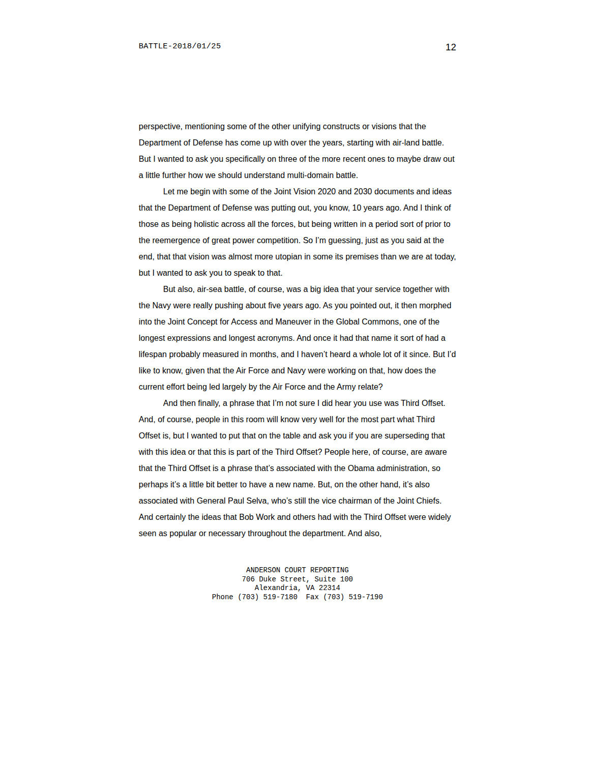BATTLE-2018/01/25
12
perspective, mentioning some of the other unifying constructs or visions that the Department of Defense has come up with over the years, starting with air-land battle. But I wanted to ask you specifically on three of the more recent ones to maybe draw out a little further how we should understand multi-domain battle.
Let me begin with some of the Joint Vision 2020 and 2030 documents and ideas that the Department of Defense was putting out, you know, 10 years ago. And I think of those as being holistic across all the forces, but being written in a period sort of prior to the reemergence of great power competition. So I’m guessing, just as you said at the end, that that vision was almost more utopian in some its premises than we are at today, but I wanted to ask you to speak to that.
But also, air-sea battle, of course, was a big idea that your service together with the Navy were really pushing about five years ago. As you pointed out, it then morphed into the Joint Concept for Access and Maneuver in the Global Commons, one of the longest expressions and longest acronyms. And once it had that name it sort of had a lifespan probably measured in months, and I haven’t heard a whole lot of it since. But I’d like to know, given that the Air Force and Navy were working on that, how does the current effort being led largely by the Air Force and the Army relate?
And then finally, a phrase that I’m not sure I did hear you use was Third Offset. And, of course, people in this room will know very well for the most part what Third Offset is, but I wanted to put that on the table and ask you if you are superseding that with this idea or that this is part of the Third Offset? People here, of course, are aware that the Third Offset is a phrase that’s associated with the Obama administration, so perhaps it’s a little bit better to have a new name. But, on the other hand, it’s also associated with General Paul Selva, who’s still the vice chairman of the Joint Chiefs. And certainly the ideas that Bob Work and others had with the Third Offset were widely seen as popular or necessary throughout the department. And also,
ANDERSON COURT REPORTING
706 Duke Street, Suite 100
Alexandria, VA 22314
Phone (703) 519-7180 Fax (703) 519-7190